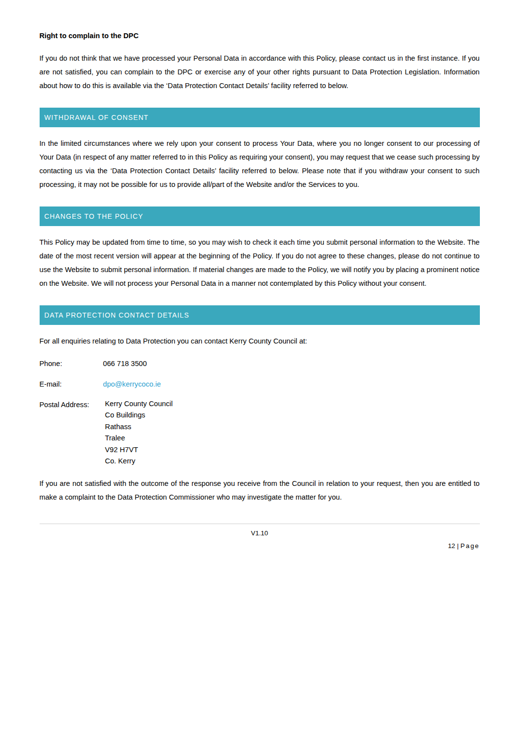Right to complain to the DPC
If you do not think that we have processed your Personal Data in accordance with this Policy, please contact us in the first instance. If you are not satisfied, you can complain to the DPC or exercise any of your other rights pursuant to Data Protection Legislation. Information about how to do this is available via the ‘Data Protection Contact Details’ facility referred to below.
Withdrawal of Consent
In the limited circumstances where we rely upon your consent to process Your Data, where you no longer consent to our processing of Your Data (in respect of any matter referred to in this Policy as requiring your consent), you may request that we cease such processing by contacting us via the ‘Data Protection Contact Details’ facility referred to below. Please note that if you withdraw your consent to such processing, it may not be possible for us to provide all/part of the Website and/or the Services to you.
Changes to the Policy
This Policy may be updated from time to time, so you may wish to check it each time you submit personal information to the Website. The date of the most recent version will appear at the beginning of the Policy. If you do not agree to these changes, please do not continue to use the Website to submit personal information. If material changes are made to the Policy, we will notify you by placing a prominent notice on the Website. We will not process your Personal Data in a manner not contemplated by this Policy without your consent.
Data Protection Contact Details
For all enquiries relating to Data Protection you can contact Kerry County Council at:
Phone: 066 718 3500
E-mail: dpo@kerrycoco.ie
Postal Address: Kerry County Council
Co Buildings
Rathass
Tralee
V92 H7VT
Co. Kerry
If you are not satisfied with the outcome of the response you receive from the Council in relation to your request, then you are entitled to make a complaint to the Data Protection Commissioner who may investigate the matter for you.
V1.10
12 | Page